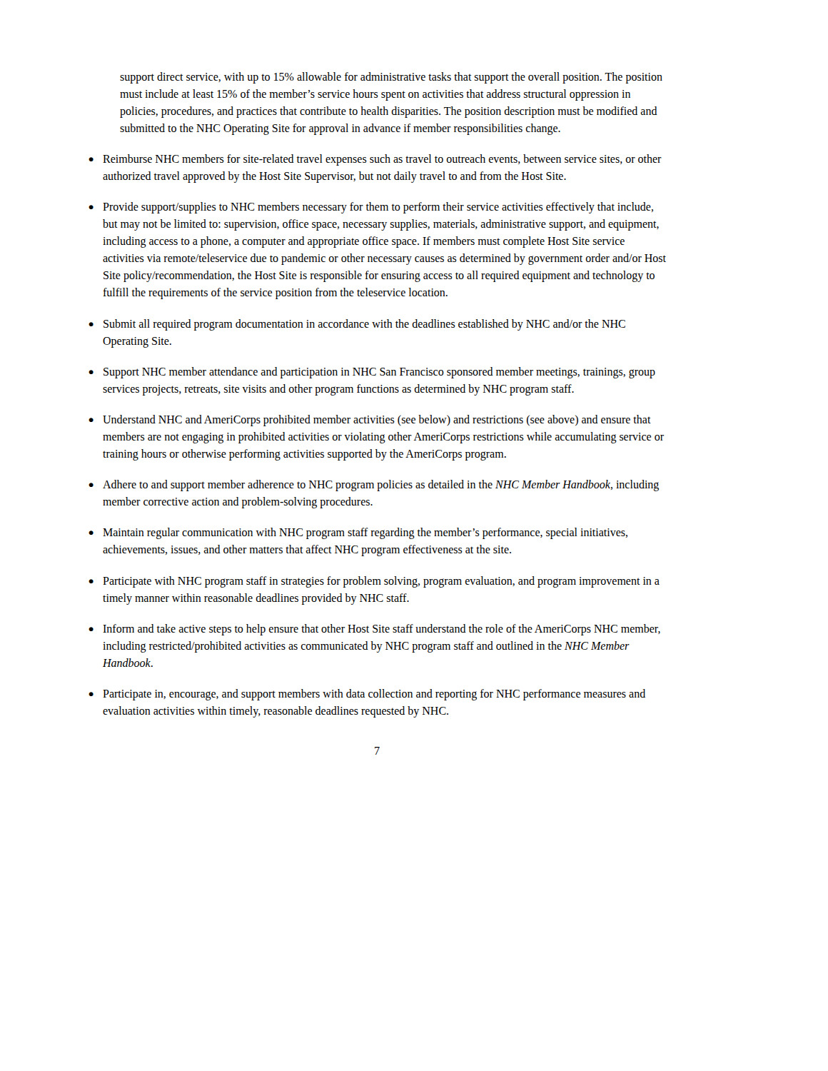support direct service, with up to 15% allowable for administrative tasks that support the overall position. The position must include at least 15% of the member’s service hours spent on activities that address structural oppression in policies, procedures, and practices that contribute to health disparities. The position description must be modified and submitted to the NHC Operating Site for approval in advance if member responsibilities change.
Reimburse NHC members for site-related travel expenses such as travel to outreach events, between service sites, or other authorized travel approved by the Host Site Supervisor, but not daily travel to and from the Host Site.
Provide support/supplies to NHC members necessary for them to perform their service activities effectively that include, but may not be limited to: supervision, office space, necessary supplies, materials, administrative support, and equipment, including access to a phone, a computer and appropriate office space. If members must complete Host Site service activities via remote/teleservice due to pandemic or other necessary causes as determined by government order and/or Host Site policy/recommendation, the Host Site is responsible for ensuring access to all required equipment and technology to fulfill the requirements of the service position from the teleservice location.
Submit all required program documentation in accordance with the deadlines established by NHC and/or the NHC Operating Site.
Support NHC member attendance and participation in NHC San Francisco sponsored member meetings, trainings, group services projects, retreats, site visits and other program functions as determined by NHC program staff.
Understand NHC and AmeriCorps prohibited member activities (see below) and restrictions (see above) and ensure that members are not engaging in prohibited activities or violating other AmeriCorps restrictions while accumulating service or training hours or otherwise performing activities supported by the AmeriCorps program.
Adhere to and support member adherence to NHC program policies as detailed in the NHC Member Handbook, including member corrective action and problem-solving procedures.
Maintain regular communication with NHC program staff regarding the member’s performance, special initiatives, achievements, issues, and other matters that affect NHC program effectiveness at the site.
Participate with NHC program staff in strategies for problem solving, program evaluation, and program improvement in a timely manner within reasonable deadlines provided by NHC staff.
Inform and take active steps to help ensure that other Host Site staff understand the role of the AmeriCorps NHC member, including restricted/prohibited activities as communicated by NHC program staff and outlined in the NHC Member Handbook.
Participate in, encourage, and support members with data collection and reporting for NHC performance measures and evaluation activities within timely, reasonable deadlines requested by NHC.
7